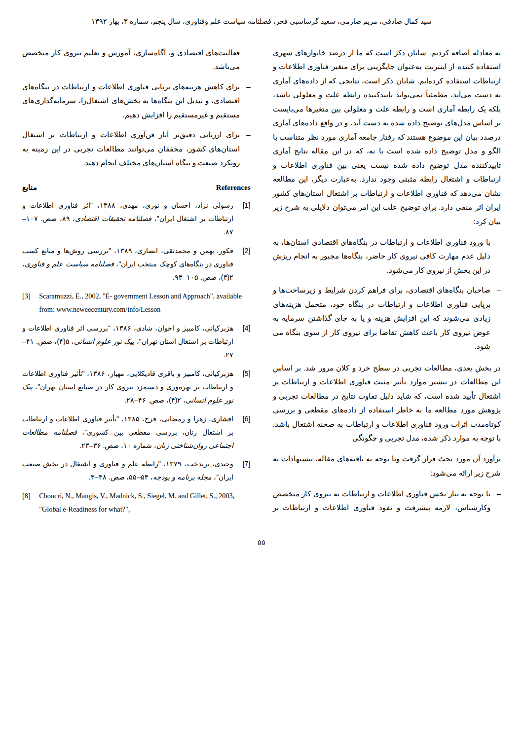سید کمال صادقی، مریم صارمی، سعید گرشاسبی فخر، فصلنامه سیاست علم وفناوری، سال پنجم، شماره ۳، بهار ۱۳۹۲
به معادله اضافه کردیم. شایان ذکر است که ما از درصد خانوارهای شهری استفاده کننده از اینترنت به‌عنوان جایگزینی برای متغیر فناوری اطلاعات و ارتباطات استفاده کرده‌ایم. شایان ذکر است، نتایجی که از داده‌های آماری به دست می‌آید، مطمئناً نمی‌تواند تاییدکننده رابطه علت و معلولی باشد، بلکه یک رابطه آماری است و رابطه علت و معلولی بین متغیرها می‌بایست بر اساس مدل‌های توضیح داده شده به دست آید، و در واقع داده‌های آماری درصدد بیان این موضوع هستند که رفتار جامعه آماری مورد نظر متناسب با الگو و مدل توضیح داده شده است یا نه، که در این مقاله نتایج آماری تاییدکننده مدل توضیح داده شده نیست یعنی بین فناوری اطلاعات و ارتباطات و اشتغال رابطه مثبتی وجود ندارد. به‌عبارت دیگر، این مطالعه نشان می‌دهد که فناوری اطلاعات و ارتباطات بر اشتغال استان‌های کشور ایران اثر منفی دارد. برای توضیح علت این امر می‌توان دلایلی به شرح زیر بیان کرد:
با ورود فناوری اطلاعات و ارتباطات در بنگاه‌های اقتصادی استان‌ها، به دلیل عدم مهارت کافی نیروی کار حاضر، بنگاه‌ها مجبور به انجام ریزش در این بخش از نیروی کار می‌شود.
صاحبان بنگاه‌های اقتصادی، برای فراهم کردن شرایط و زیرساخت‌ها و برپایی فناوری اطلاعات و ارتباطات در بنگاه خود، متحمل هزینه‌های زیادی می‌شوند که این افزایش هزینه و یا به جای گذاشتن سرمایه به عوض نیروی کار باعث کاهش تقاضا برای نیروی کار از سوی بنگاه می شود.
در بخش بعدی، مطالعات تجربی در سطح خرد و کلان مرور شد. بر اساس این مطالعات در بیشتر موارد تأثیر مثبت فناوری اطلاعات و ارتباطات بر اشتغال تأیید شده است، که شاید دلیل تفاوت نتایج در مطالعات تجربی و پژوهش مورد مطالعه ما به خاطر استفاده از داده‌های مقطعی و بررسی کوتاه‌مدت اثرات ورود فناوری اطلاعات و ارتباطات به صحنه اشتغال باشد. با توجه به موارد ذکر شده، مدل تجربی و چگونگی
برآورد آن مورد بحث قرار گرفت وبا توجه به یافته‌های مقاله، پیشنهادات به شرح زیر ارائه می‌شود:
با توجه به نیاز بخش فناوری اطلاعات و ارتباطات به نیروی کار متخصص وکارشناس، لازمه پیشرفت و نفوذ فناوری اطلاعات و ارتباطات بر فعالیت‌های اقتصادی و، آگاه‌سازی، آموزش و تعلیم نیروی کار متخصص می‌باشد.
برای کاهش هزینه‌های برپایی فناوری اطلاعات و ارتباطات در بنگاه‌های اقتصادی، و تبدیل این بنگاه‌ها به بخش‌های اشتغال‌زا، سرمایه‌گذاری‌های مستقیم و غیرمستقیم را افزایش دهیم.
برای ارزیابی دقیق‌تر آثار فن‌آوری اطلاعات و ارتباطات بر اشتغال استان‌های کشور، محققان می‌توانند مطالعات تجربی در این زمینه به رویکرد صنعت و بنگاه استان‌های مختلف انجام دهند.
References منابع
رسولی نژاد، احسان و نوری، مهدی، ۱۳۸۸، "اثر فناوری اطلاعات و ارتباطات بر اشتغال ایران"، فصلنامه تحقیقات اقتصادی، ۸۹، صص. ۱۰۷–۸۷.
فکور، بهمن و محمدتقی، انصاری، ۱۳۸۹، "بررسی روش‌ها و منابع کسب فناوری در بنگاه‌های کوچک منتخب ایران"، فصلنامه سیاست علم و فناوری، ۲(۴)، صص. ۱۰۵–۹۳.
Scaramuzzi, E., 2002, "E- government Lesson and Approach", available from: www.neweecentury.com/info/Lesson
هژبرکیانی، کامبیز و اخوان، شادی، ۱۳۸۶، "بررسی اثر فناوری اطلاعات و ارتباطات بر اشتغال استان تهران"، پیک نور علوم انسانی، ۵(۴)، صص. ۴۱–۲۷.
هژبرکیانی، کامبیز و باقری قادیکلایی، مهیار، ۱۳۸۶، "تأثیر فناوری اطلاعات و ارتباطات بر بهره‌وری و دستمزد نیروی کار در صنایع استان تهران"، پیک نور علوم انسانی، ۲(۴)، صص. ۴۶–۲۸.
افشاری، زهرا و رمضانی، فرح، ۱۳۸۵، "تأثیر فناوری اطلاعات و ارتباطات بر اشتغال زنان، بررسی مقطعی بین کشوری"، فصلنامه مطالعات اجتماعی روان‌شناختی زنان، شماره ۱۰، صص. ۳۶–۲۳.
وحیدی، پریدخت، ۱۳۷۹، "رابطه علم و فناوری و اشتغال در بخش صنعت ایران"، مجله برنامه و بودجه، ۵۴–۵۵، صص. ۳۸–۳.
Choucri, N., Maugis, V., Madnick, S., Siegel, M. and Gillet, S., 2003, "Global e-Readiness for what?",
۵۵